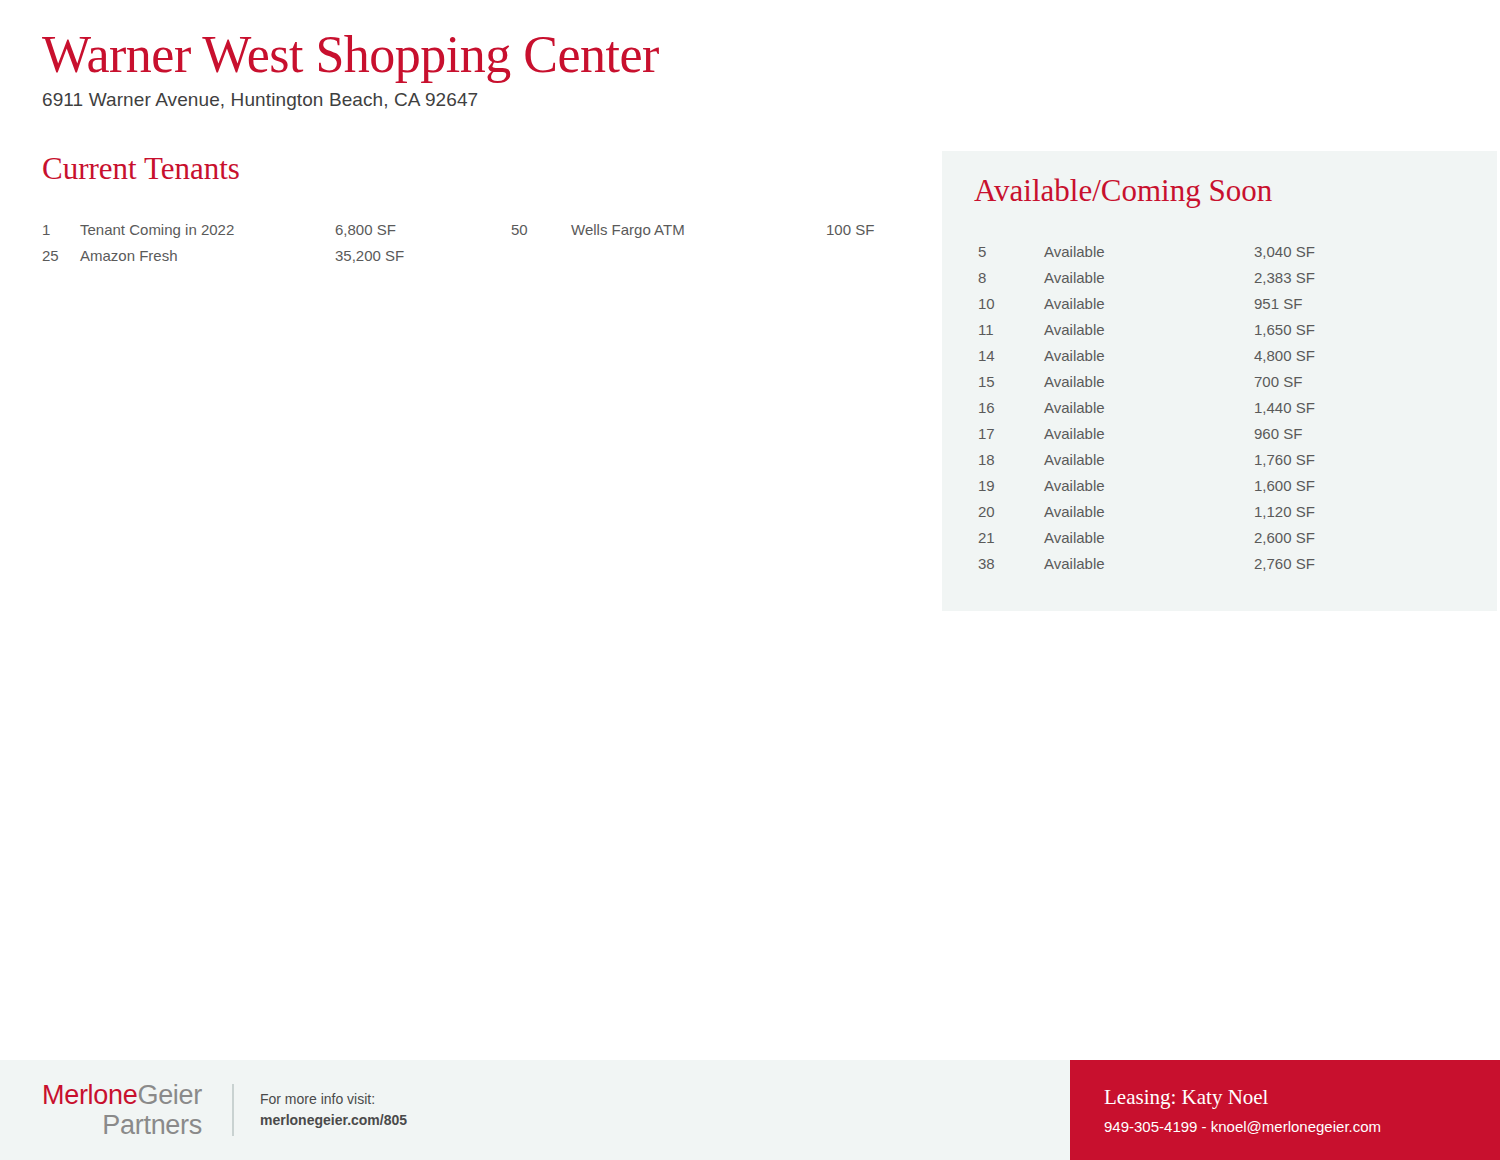Warner West Shopping Center
6911 Warner Avenue, Huntington Beach, CA 92647
Current Tenants
| 1 | Tenant Coming in 2022 | 6,800 SF | | 50 | Wells Fargo ATM | 100 SF |
| 25 | Amazon Fresh | 35,200 SF | | | | |
Available/Coming Soon
| 5 | Available | 3,040 SF |
| 8 | Available | 2,383 SF |
| 10 | Available | 951 SF |
| 11 | Available | 1,650 SF |
| 14 | Available | 4,800 SF |
| 15 | Available | 700 SF |
| 16 | Available | 1,440 SF |
| 17 | Available | 960 SF |
| 18 | Available | 1,760 SF |
| 19 | Available | 1,600 SF |
| 20 | Available | 1,120 SF |
| 21 | Available | 2,600 SF |
| 38 | Available | 2,760 SF |
Merlone Geier Partners
For more info visit:
merlonegeier.com/805
Leasing: Katy Noel
949-305-4199 - knoel@merlonegeier.com